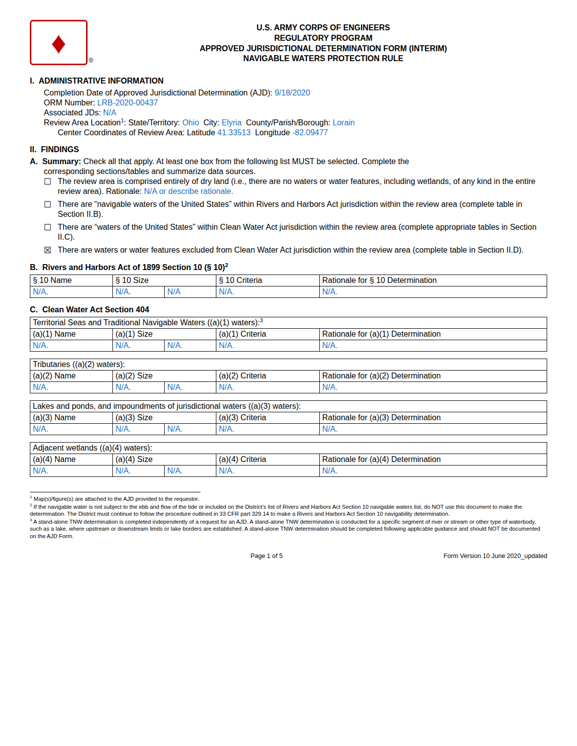♦ ®
U.S. ARMY CORPS OF ENGINEERS
REGULATORY PROGRAM
APPROVED JURISDICTIONAL DETERMINATION FORM (INTERIM)
NAVIGABLE WATERS PROTECTION RULE
I. ADMINISTRATIVE INFORMATION
Completion Date of Approved Jurisdictional Determination (AJD): 9/18/2020
ORM Number: LRB-2020-00437
Associated JDs: N/A
Review Area Location1: State/Territory: Ohio City: Elyria County/Parish/Borough: Lorain
Center Coordinates of Review Area: Latitude 41.33513 Longitude -82.09477
II. FINDINGS
A. Summary: Check all that apply. At least one box from the following list MUST be selected. Complete the
corresponding sections/tables and summarize data sources.
☐
The review area is comprised entirely of dry land (i.e., there are no waters or water features, including wetlands, of any kind in the entire review area). Rationale: N/A or describe rationale.
☐
There are “navigable waters of the United States” within Rivers and Harbors Act jurisdiction within the review area (complete table in Section II.B).
☐
There are “waters of the United States” within Clean Water Act jurisdiction within the review area (complete appropriate tables in Section II.C).
☒
There are waters or water features excluded from Clean Water Act jurisdiction within the review area (complete table in Section II.D).
B. Rivers and Harbors Act of 1899 Section 10 (§ 10)2
| § 10 Name | § 10 Size | § 10 Criteria | Rationale for § 10 Determination |
| N/A. | N/A. | N/A | N/A. | N/A. |
C. Clean Water Act Section 404
| Territorial Seas and Traditional Navigable Waters ((a)(1) waters): 3 |
| (a)(1) Name | (a)(1) Size | (a)(1) Criteria | Rationale for (a)(1) Determination |
| N/A. | N/A. | N/A. | N/A. | N/A. |
| Tributaries ((a)(2) waters): |
| (a)(2) Name | (a)(2) Size | (a)(2) Criteria | Rationale for (a)(2) Determination |
| N/A. | N/A. | N/A. | N/A. | N/A. |
| Lakes and ponds, and impoundments of jurisdictional waters ((a)(3) waters): |
| (a)(3) Name | (a)(3) Size | (a)(3) Criteria | Rationale for (a)(3) Determination |
| N/A. | N/A. | N/A. | N/A. | N/A. |
| Adjacent wetlands ((a)(4) waters): |
| (a)(4) Name | (a)(4) Size | (a)(4) Criteria | Rationale for (a)(4) Determination |
| N/A. | N/A. | N/A. | N/A. | N/A. |
1 Map(s)/figure(s) are attached to the AJD provided to the requestor.
2 If the navigable water is not subject to the ebb and flow of the tide or included on the District’s list of Rivers and Harbors Act Section 10 navigable waters list, do NOT use this document to make the determination. The District must continue to follow the procedure outlined in 33 CFR part 329.14 to make a Rivers and Harbors Act Section 10 navigability determination.
3 A stand-alone TNW determination is completed independently of a request for an AJD. A stand-alone TNW determination is conducted for a specific segment of river or stream or other type of waterbody, such as a lake, where upstream or downstream limits or lake borders are established. A stand-alone TNW determination should be completed following applicable guidance and should NOT be documented on the AJD Form.
Page 1 of 5
Form Version 10 June 2020_updated